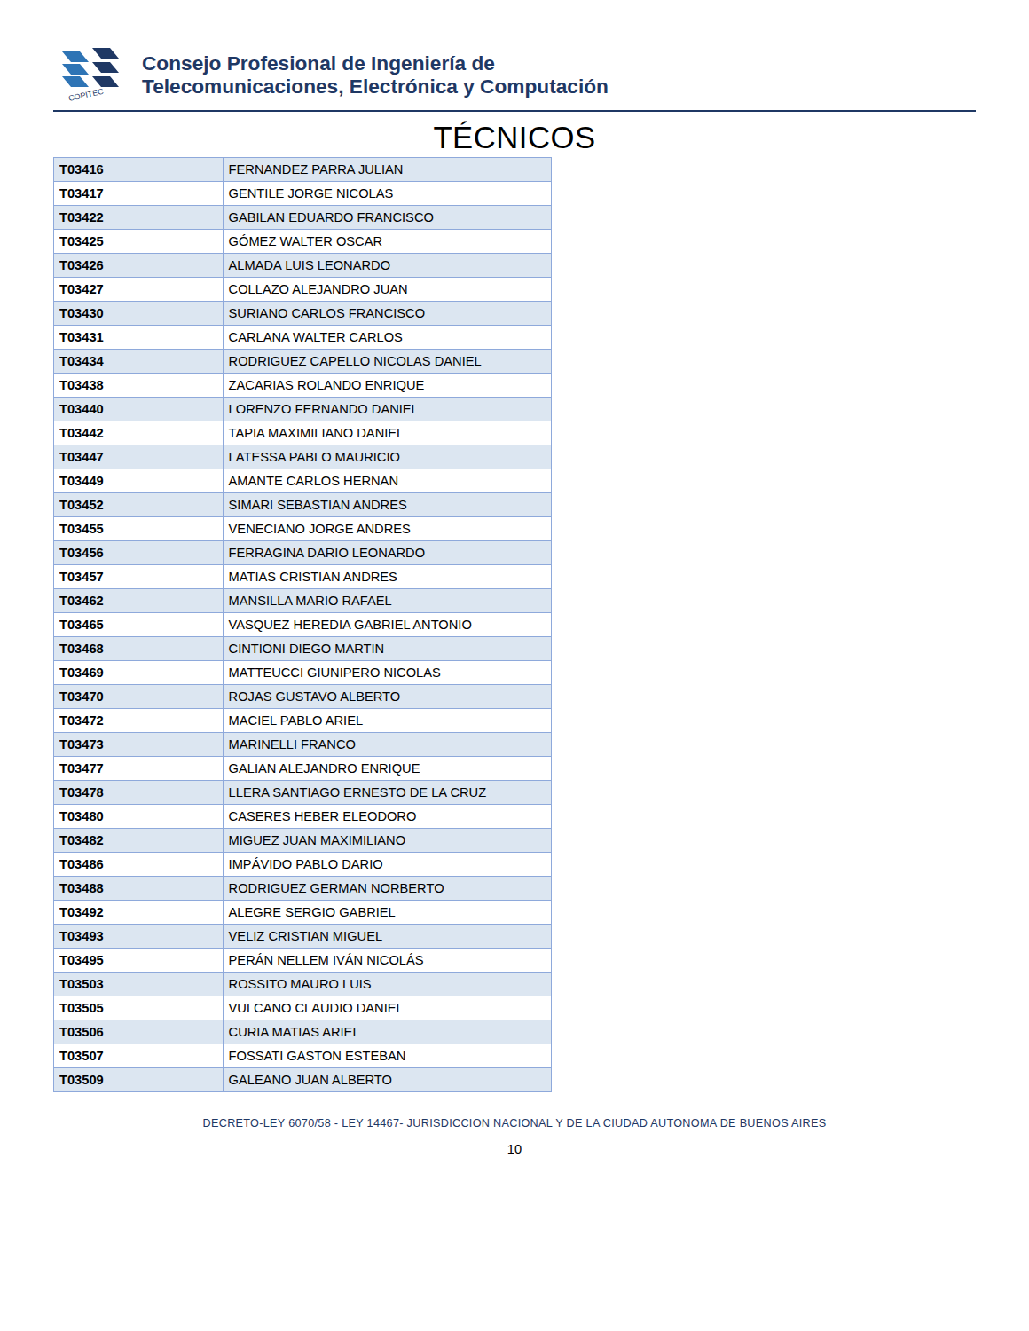COPITEC
Consejo Profesional de Ingeniería de
Telecomunicaciones, Electrónica y Computación
TÉCNICOS
| T03416 | FERNANDEZ PARRA JULIAN |
| T03417 | GENTILE JORGE NICOLAS |
| T03422 | GABILAN EDUARDO FRANCISCO |
| T03425 | GÓMEZ WALTER OSCAR |
| T03426 | ALMADA LUIS LEONARDO |
| T03427 | COLLAZO ALEJANDRO JUAN |
| T03430 | SURIANO CARLOS FRANCISCO |
| T03431 | CARLANA WALTER CARLOS |
| T03434 | RODRIGUEZ CAPELLO NICOLAS DANIEL |
| T03438 | ZACARIAS ROLANDO ENRIQUE |
| T03440 | LORENZO FERNANDO DANIEL |
| T03442 | TAPIA MAXIMILIANO DANIEL |
| T03447 | LATESSA PABLO MAURICIO |
| T03449 | AMANTE CARLOS HERNAN |
| T03452 | SIMARI SEBASTIAN ANDRES |
| T03455 | VENECIANO JORGE ANDRES |
| T03456 | FERRAGINA DARIO LEONARDO |
| T03457 | MATIAS CRISTIAN ANDRES |
| T03462 | MANSILLA MARIO RAFAEL |
| T03465 | VASQUEZ HEREDIA GABRIEL ANTONIO |
| T03468 | CINTIONI DIEGO MARTIN |
| T03469 | MATTEUCCI GIUNIPERO NICOLAS |
| T03470 | ROJAS GUSTAVO ALBERTO |
| T03472 | MACIEL PABLO ARIEL |
| T03473 | MARINELLI FRANCO |
| T03477 | GALIAN ALEJANDRO ENRIQUE |
| T03478 | LLERA SANTIAGO ERNESTO DE LA CRUZ |
| T03480 | CASERES HEBER ELEODORO |
| T03482 | MIGUEZ JUAN MAXIMILIANO |
| T03486 | IMPÁVIDO PABLO DARIO |
| T03488 | RODRIGUEZ GERMAN NORBERTO |
| T03492 | ALEGRE SERGIO GABRIEL |
| T03493 | VELIZ CRISTIAN MIGUEL |
| T03495 | PERÁN NELLEM IVÁN NICOLÁS |
| T03503 | ROSSITO MAURO LUIS |
| T03505 | VULCANO CLAUDIO DANIEL |
| T03506 | CURIA MATIAS ARIEL |
| T03507 | FOSSATI GASTON ESTEBAN |
| T03509 | GALEANO JUAN ALBERTO |
DECRETO-LEY 6070/58 - LEY 14467- JURISDICCION NACIONAL Y DE LA CIUDAD AUTONOMA DE BUENOS AIRES
10